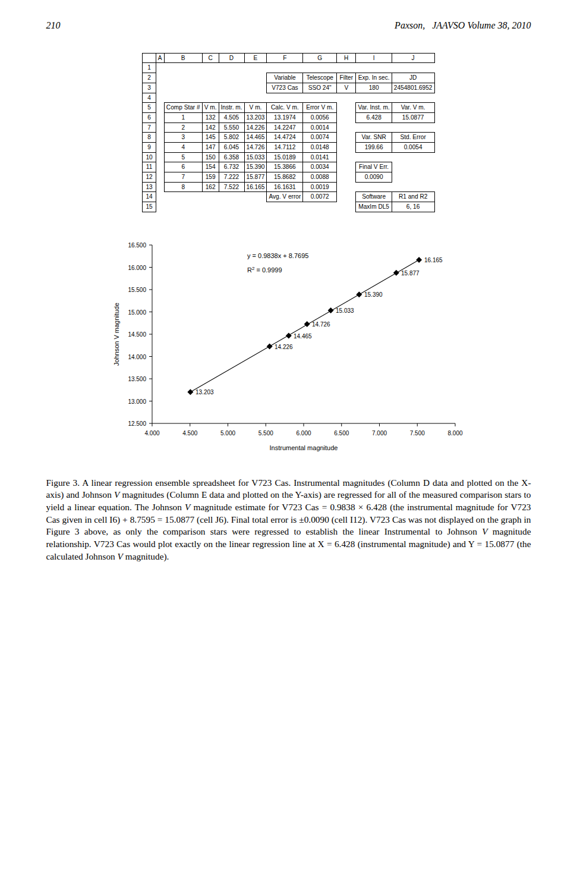210 Paxson, JAAVSO Volume 38, 2010
| | A | B | C | D | E | F | G | H | I | J |
| --- | --- | --- | --- | --- | --- | --- | --- | --- | --- | --- |
| 1 | | | | | | | | | | |
| 2 | | | | | | Variable | Telescope | Filter | Exp. In sec. | JD |
| 3 | | | | | | V723 Cas | SSO 24" | V | 180 | 2454801.6952 |
| 4 | | | | | | | | | | |
| 5 | | Comp Star # | V m. | Instr. m. | V m. | Calc. V m. | Error V m. | | Var. Inst. m. | Var. V m. |
| 6 | | 1 | 132 | 4.505 | 13.203 | 13.1974 | 0.0056 | | 6.428 | 15.0877 |
| 7 | | 2 | 142 | 5.550 | 14.226 | 14.2247 | 0.0014 | | | |
| 8 | | 3 | 145 | 5.802 | 14.465 | 14.4724 | 0.0074 | | Var. SNR | Std. Error |
| 9 | | 4 | 147 | 6.045 | 14.726 | 14.7112 | 0.0148 | | 199.66 | 0.0054 |
| 10 | | 5 | 150 | 6.358 | 15.033 | 15.0189 | 0.0141 | | | |
| 11 | | 6 | 154 | 6.732 | 15.390 | 15.3866 | 0.0034 | | Final V Err. | |
| 12 | | 7 | 159 | 7.222 | 15.877 | 15.8682 | 0.0088 | | 0.0090 | |
| 13 | | 8 | 162 | 7.522 | 16.165 | 16.1631 | 0.0019 | | | |
| 14 | | | | | | Avg. V error | 0.0072 | | Software | R1 and R2 |
| 15 | | | | | | | | | MaxIm DL5 | 6, 16 |
16.500 16.000 15.500 15.000 14.500 14.000 13.500 13.000 12.500 4.000 4.500 5.000 5.500 6.000 6.500 7.000 7.500 8.000 Instrumental magnitude Johnson V magnitude Data points (instr, V): (4.505, 13.203) -> x=154.4, y=277.3 (5.550, 14.226) -> x=287.6, y=200.6 (5.802, 14.465) -> x=319.8, y=182.6 (6.045, 14.726) -> x=350.7, y=163.1 (6.358, 15.033) -> x=390.6, y=140.0 (6.732, 15.390) -> x=438.3, y=113.3 (7.222, 15.877) -> x=500.8, y=76.7 (7.522, 16.165) -> x=539.1, y=55.1 13.203 14.226 14.465 14.726 15.033 15.390 15.877 16.165 y = 0.9838x + 8.7695 R2 = 0.9999
Figure 3. A linear regression ensemble spreadsheet for V723 Cas. Instrumental magnitudes (Column D data and plotted on the X-axis) and Johnson V magnitudes (Column E data and plotted on the Y-axis) are regressed for all of the measured comparison stars to yield a linear equation. The Johnson V magnitude estimate for V723 Cas = 0.9838 × 6.428 (the instrumental magnitude for V723 Cas given in cell I6) + 8.7595 = 15.0877 (cell J6). Final total error is ±0.0090 (cell I12). V723 Cas was not displayed on the graph in Figure 3 above, as only the comparison stars were regressed to establish the linear Instrumental to Johnson V magnitude relationship. V723 Cas would plot exactly on the linear regression line at X = 6.428 (instrumental magnitude) and Y = 15.0877 (the calculated Johnson V magnitude).